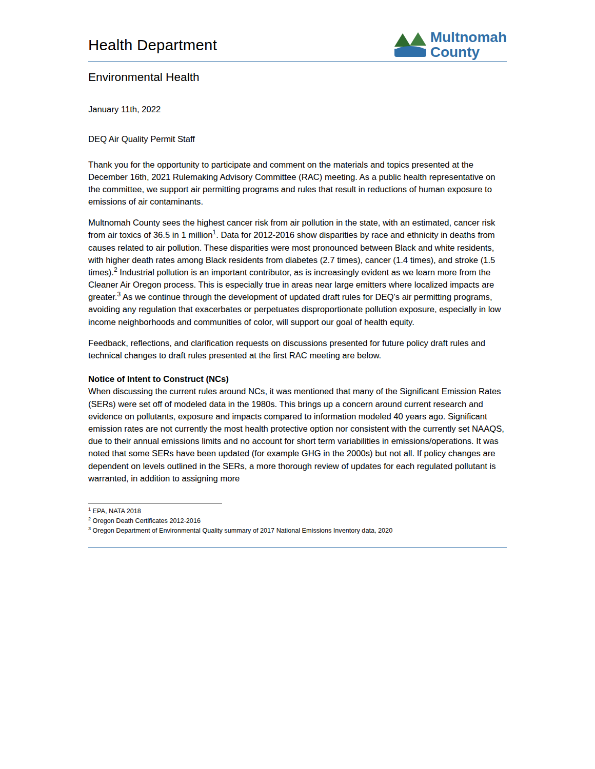Health Department
Multnomah County
Environmental Health
January 11th, 2022
DEQ Air Quality Permit Staff
Thank you for the opportunity to participate and comment on the materials and topics presented at the December 16th, 2021 Rulemaking Advisory Committee (RAC) meeting. As a public health representative on the committee, we support air permitting programs and rules that result in reductions of human exposure to emissions of air contaminants.
Multnomah County sees the highest cancer risk from air pollution in the state, with an estimated, cancer risk from air toxics of 36.5 in 1 million1. Data for 2012-2016 show disparities by race and ethnicity in deaths from causes related to air pollution. These disparities were most pronounced between Black and white residents, with higher death rates among Black residents from diabetes (2.7 times), cancer (1.4 times), and stroke (1.5 times).2 Industrial pollution is an important contributor, as is increasingly evident as we learn more from the Cleaner Air Oregon process. This is especially true in areas near large emitters where localized impacts are greater.3 As we continue through the development of updated draft rules for DEQ's air permitting programs, avoiding any regulation that exacerbates or perpetuates disproportionate pollution exposure, especially in low income neighborhoods and communities of color, will support our goal of health equity.
Feedback, reflections, and clarification requests on discussions presented for future policy draft rules and technical changes to draft rules presented at the first RAC meeting are below.
Notice of Intent to Construct (NCs)
When discussing the current rules around NCs, it was mentioned that many of the Significant Emission Rates (SERs) were set off of modeled data in the 1980s. This brings up a concern around current research and evidence on pollutants, exposure and impacts compared to information modeled 40 years ago. Significant emission rates are not currently the most health protective option nor consistent with the currently set NAAQS, due to their annual emissions limits and no account for short term variabilities in emissions/operations. It was noted that some SERs have been updated (for example GHG in the 2000s) but not all. If policy changes are dependent on levels outlined in the SERs, a more thorough review of updates for each regulated pollutant is warranted, in addition to assigning more
1 EPA, NATA 2018
2 Oregon Death Certificates 2012-2016
3 Oregon Department of Environmental Quality summary of 2017 National Emissions Inventory data, 2020